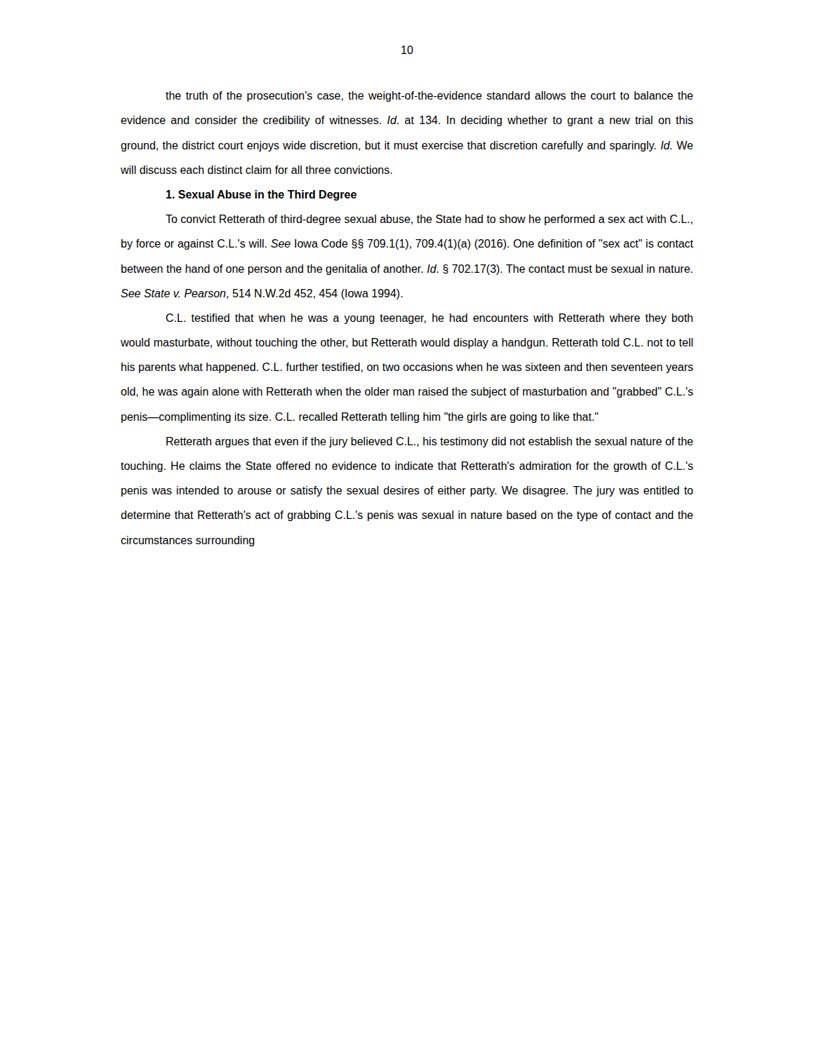10
the truth of the prosecution's case, the weight-of-the-evidence standard allows the court to balance the evidence and consider the credibility of witnesses. Id. at 134. In deciding whether to grant a new trial on this ground, the district court enjoys wide discretion, but it must exercise that discretion carefully and sparingly. Id. We will discuss each distinct claim for all three convictions.
1. Sexual Abuse in the Third Degree
To convict Retterath of third-degree sexual abuse, the State had to show he performed a sex act with C.L., by force or against C.L.'s will. See Iowa Code §§ 709.1(1), 709.4(1)(a) (2016). One definition of "sex act" is contact between the hand of one person and the genitalia of another. Id. § 702.17(3). The contact must be sexual in nature. See State v. Pearson, 514 N.W.2d 452, 454 (Iowa 1994).
C.L. testified that when he was a young teenager, he had encounters with Retterath where they both would masturbate, without touching the other, but Retterath would display a handgun. Retterath told C.L. not to tell his parents what happened. C.L. further testified, on two occasions when he was sixteen and then seventeen years old, he was again alone with Retterath when the older man raised the subject of masturbation and "grabbed" C.L.'s penis—complimenting its size. C.L. recalled Retterath telling him "the girls are going to like that."
Retterath argues that even if the jury believed C.L., his testimony did not establish the sexual nature of the touching. He claims the State offered no evidence to indicate that Retterath's admiration for the growth of C.L.'s penis was intended to arouse or satisfy the sexual desires of either party. We disagree. The jury was entitled to determine that Retterath's act of grabbing C.L.'s penis was sexual in nature based on the type of contact and the circumstances surrounding